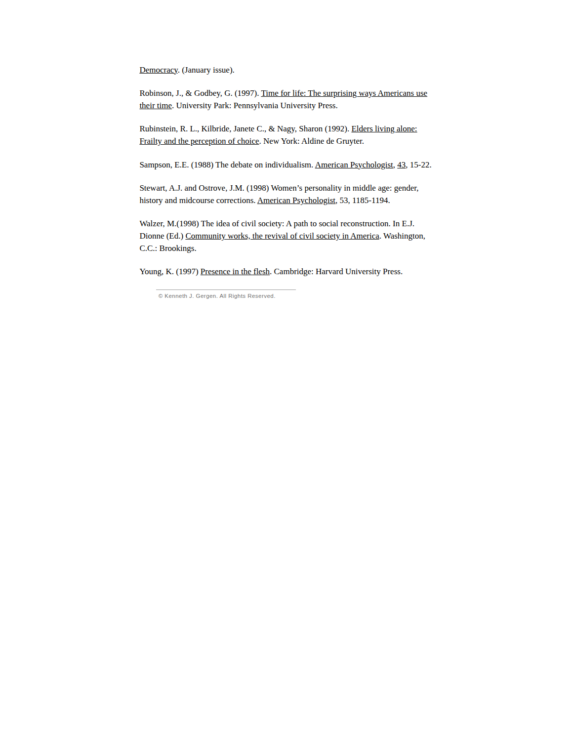Democracy. (January issue).
Robinson, J., & Godbey, G. (1997). Time for life: The surprising ways Americans use their time. University Park: Pennsylvania University Press.
Rubinstein, R. L., Kilbride, Janete C., & Nagy, Sharon (1992). Elders living alone: Frailty and the perception of choice. New York: Aldine de Gruyter.
Sampson, E.E. (1988) The debate on individualism. American Psychologist, 43, 15-22.
Stewart, A.J. and Ostrove, J.M. (1998) Women’s personality in middle age: gender, history and midcourse corrections. American Psychologist, 53, 1185-1194.
Walzer, M.(1998) The idea of civil society: A path to social reconstruction. In E.J. Dionne (Ed.) Community works, the revival of civil society in America. Washington, C.C.: Brookings.
Young, K. (1997) Presence in the flesh. Cambridge: Harvard University Press.
© Kenneth J. Gergen. All Rights Reserved.